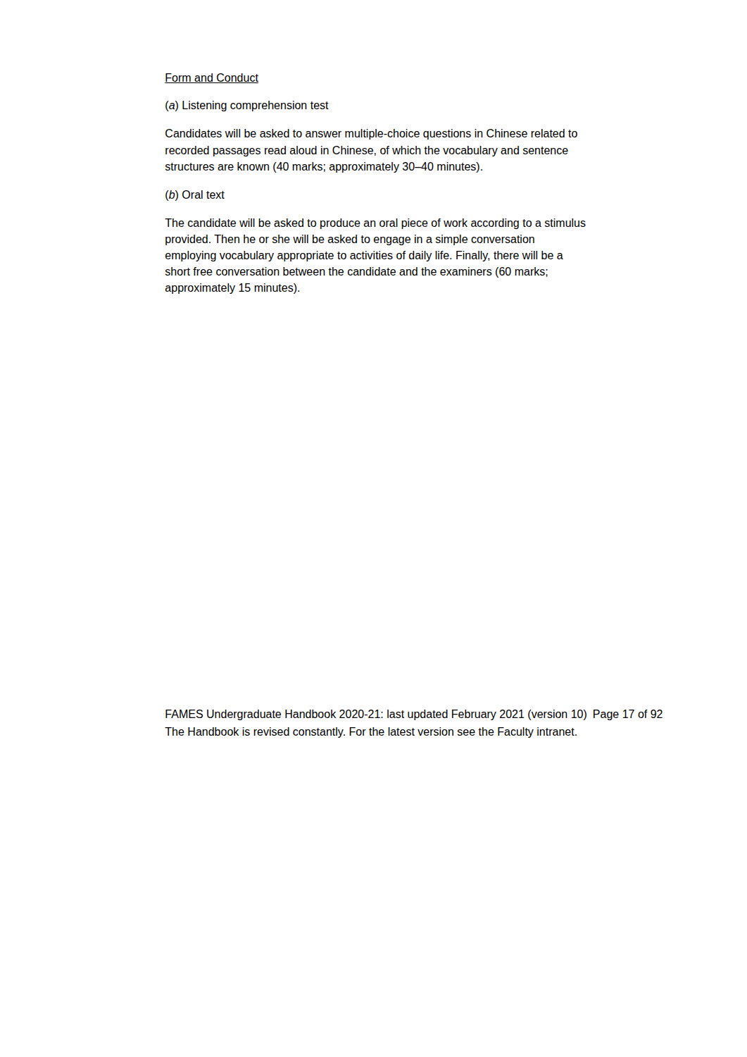Form and Conduct
(a) Listening comprehension test
Candidates will be asked to answer multiple-choice questions in Chinese related to recorded passages read aloud in Chinese, of which the vocabulary and sentence structures are known (40 marks; approximately 30–40 minutes).
(b) Oral text
The candidate will be asked to produce an oral piece of work according to a stimulus provided. Then he or she will be asked to engage in a simple conversation employing vocabulary appropriate to activities of daily life. Finally, there will be a short free conversation between the candidate and the examiners (60 marks; approximately 15 minutes).
FAMES Undergraduate Handbook 2020-21: last updated February 2021 (version 10) Page 17 of 92
The Handbook is revised constantly. For the latest version see the Faculty intranet.